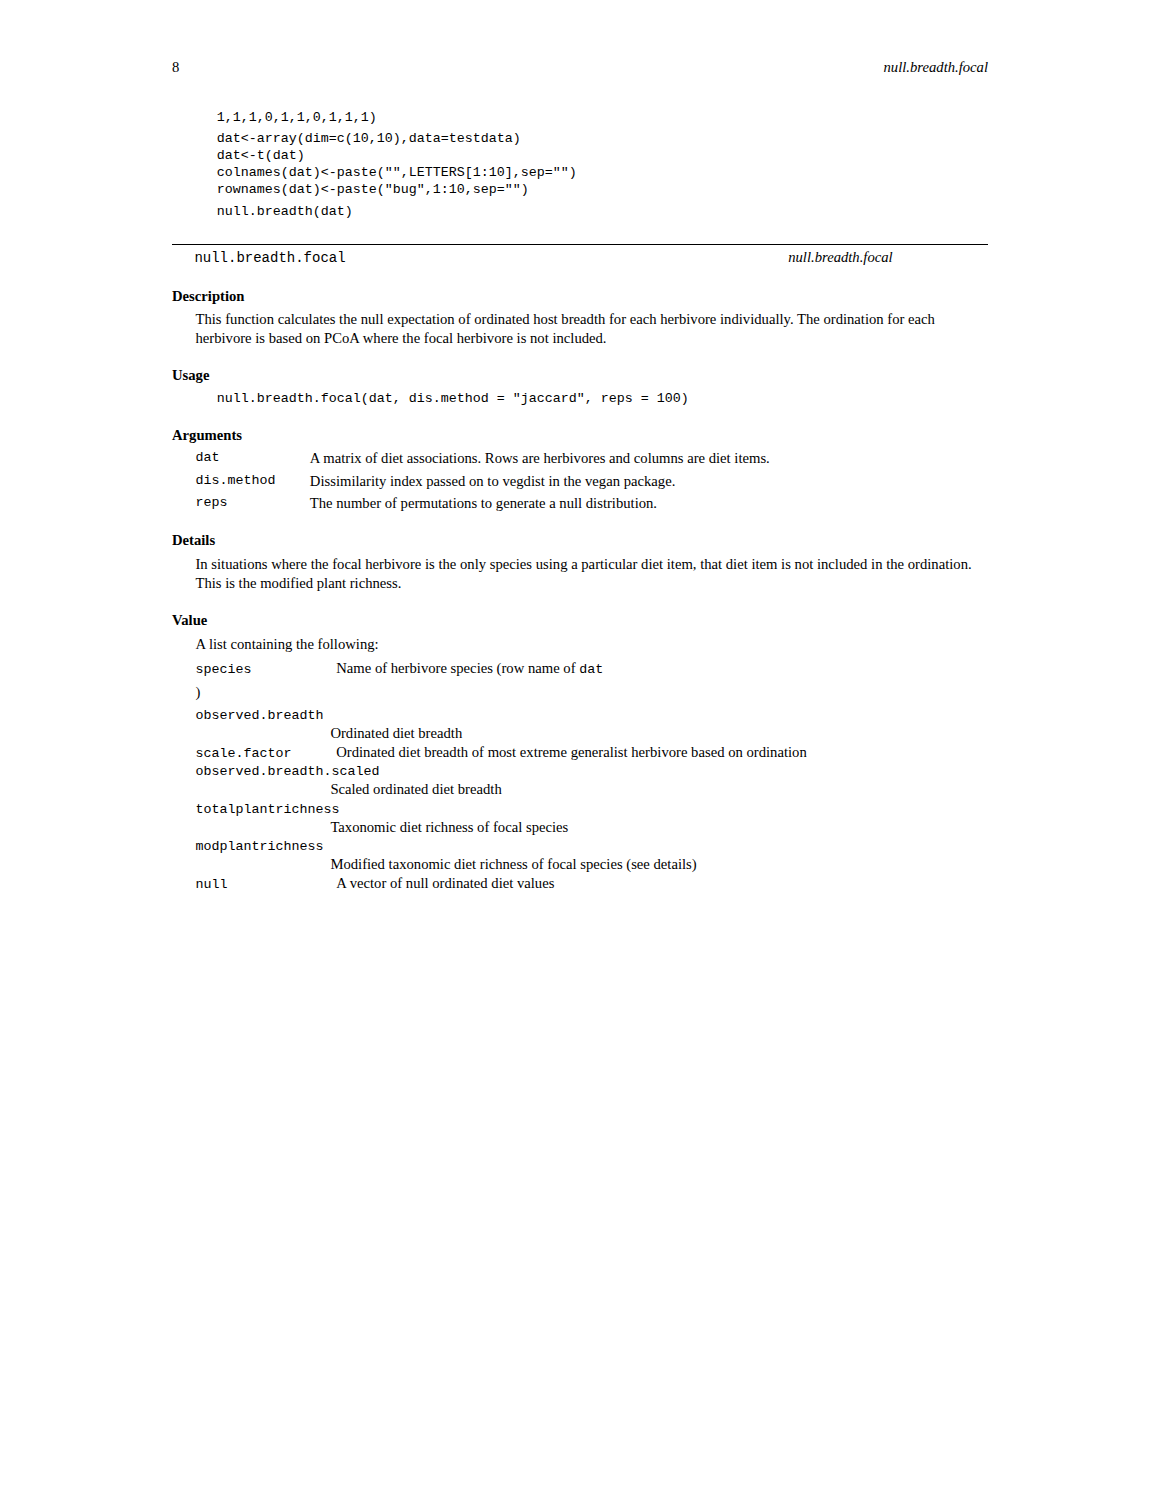8 null.breadth.focal
1,1,1,0,1,1,0,1,1,1)
dat<-array(dim=c(10,10),data=testdata)
dat<-t(dat)
colnames(dat)<-paste("",LETTERS[1:10],sep="")
rownames(dat)<-paste("bug",1:10,sep="")
null.breadth(dat)
null.breadth.focal null.breadth.focal
Description
This function calculates the null expectation of ordinated host breadth for each herbivore individually. The ordination for each herbivore is based on PCoA where the focal herbivore is not included.
Usage
null.breadth.focal(dat, dis.method = "jaccard", reps = 100)
Arguments
dat
A matrix of diet associations. Rows are herbivores and columns are diet items.
dis.method
Dissimilarity index passed on to vegdist in the vegan package.
reps
The number of permutations to generate a null distribution.
Details
In situations where the focal herbivore is the only species using a particular diet item, that diet item is not included in the ordination. This is the modified plant richness.
Value
A list containing the following:
species Name of herbivore species (row name of dat
)
observed.breadth Ordinated diet breadth
scale.factor Ordinated diet breadth of most extreme generalist herbivore based on ordination
observed.breadth.scaled Scaled ordinated diet breadth
totalplantrichness Taxonomic diet richness of focal species
modplantrichness Modified taxonomic diet richness of focal species (see details)
null A vector of null ordinated diet values